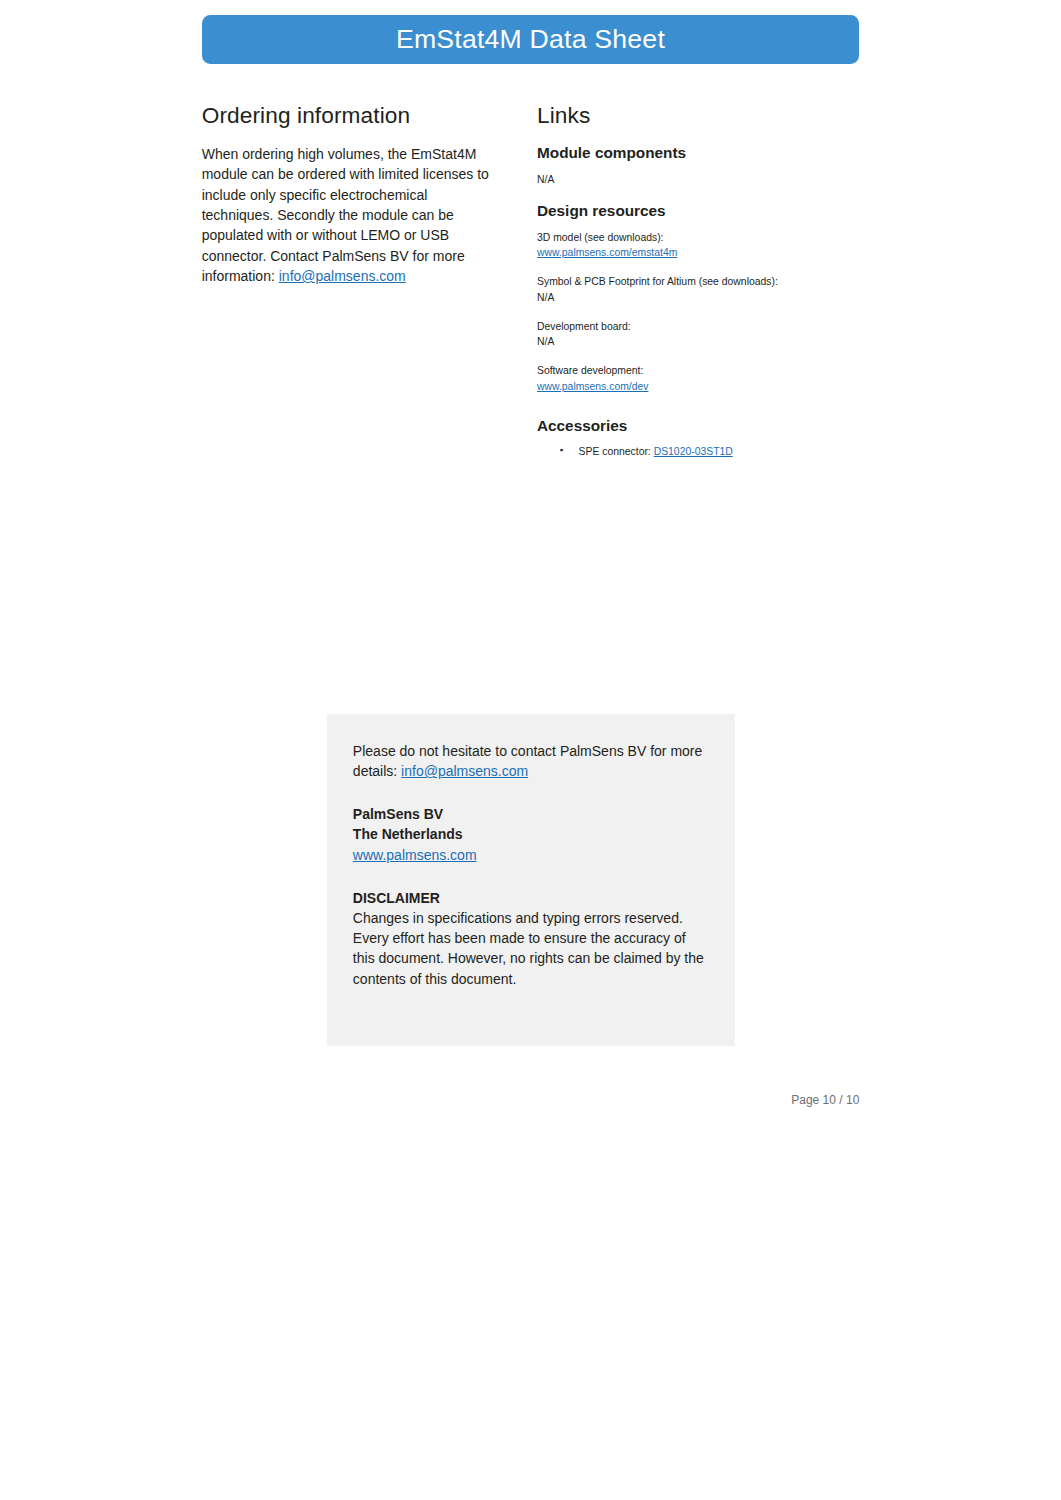EmStat4M Data Sheet
Ordering information
When ordering high volumes, the EmStat4M module can be ordered with limited licenses to include only specific electrochemical techniques. Secondly the module can be populated with or without LEMO or USB connector. Contact PalmSens BV for more information: info@palmsens.com
Links
Module components
N/A
Design resources
3D model (see downloads):
www.palmsens.com/emstat4m
Symbol & PCB Footprint for Altium (see downloads):
N/A
Development board:
N/A
Software development:
www.palmsens.com/dev
Accessories
SPE connector: DS1020-03ST1D
Please do not hesitate to contact PalmSens BV for more details: info@palmsens.com
PalmSens BV
The Netherlands
www.palmsens.com
DISCLAIMER
Changes in specifications and typing errors reserved. Every effort has been made to ensure the accuracy of this document. However, no rights can be claimed by the contents of this document.
Page 10 / 10